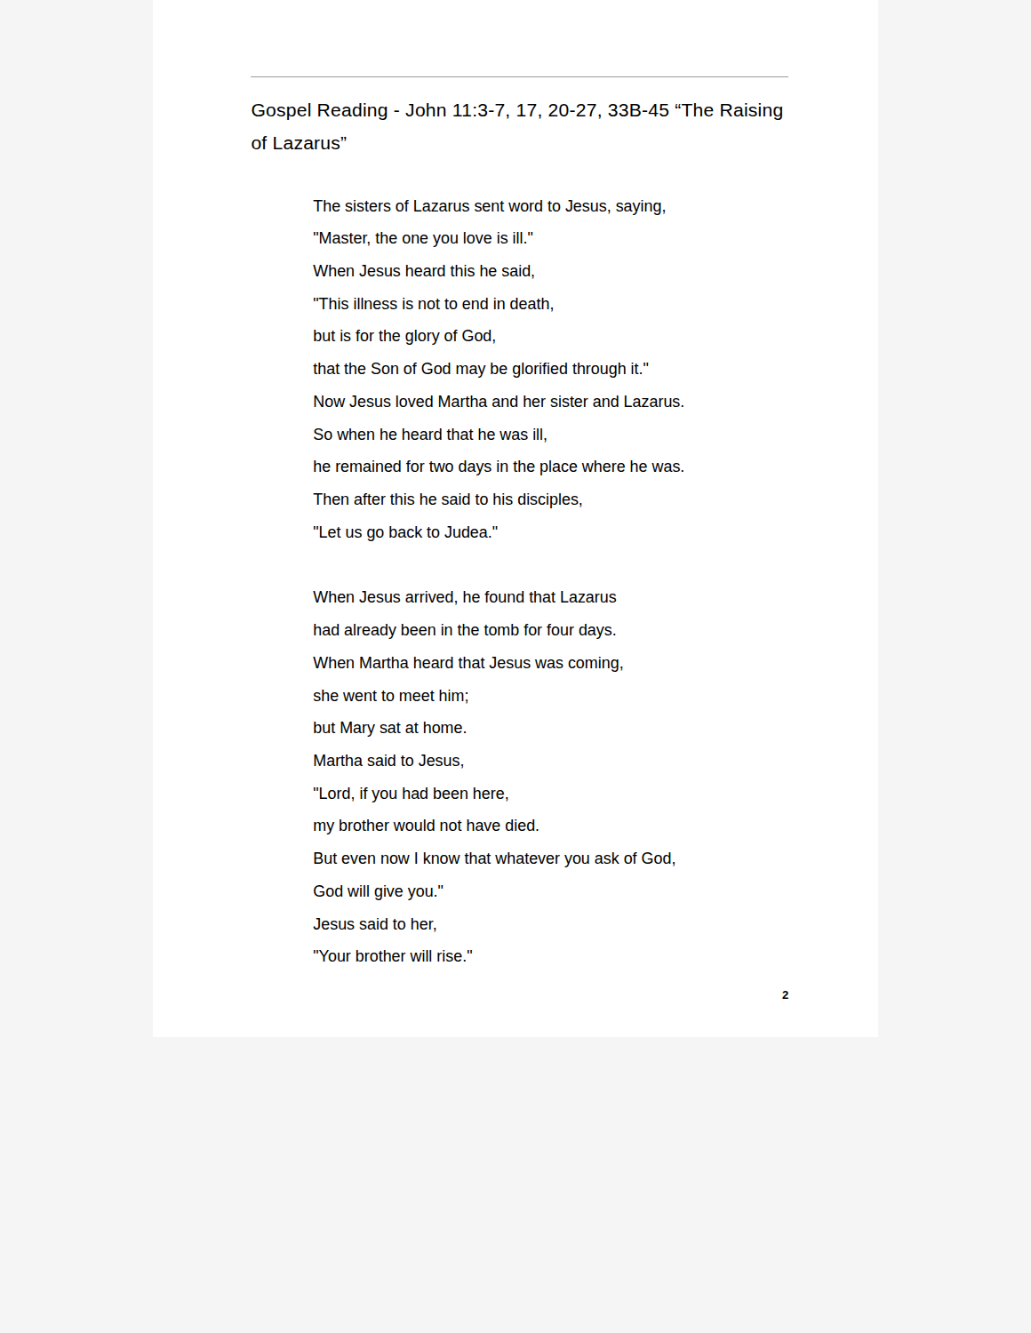Gospel Reading - John 11:3-7, 17, 20-27, 33B-45 “The Raising of Lazarus”
The sisters of Lazarus sent word to Jesus, saying,
"Master, the one you love is ill."
When Jesus heard this he said,
"This illness is not to end in death,
but is for the glory of God,
that the Son of God may be glorified through it."
Now Jesus loved Martha and her sister and Lazarus.
So when he heard that he was ill,
he remained for two days in the place where he was.
Then after this he said to his disciples,
"Let us go back to Judea."
When Jesus arrived, he found that Lazarus
had already been in the tomb for four days.
When Martha heard that Jesus was coming,
she went to meet him;
but Mary sat at home.
Martha said to Jesus,
"Lord, if you had been here,
my brother would not have died.
But even now I know that whatever you ask of God,
God will give you."
Jesus said to her,
"Your brother will rise."
2